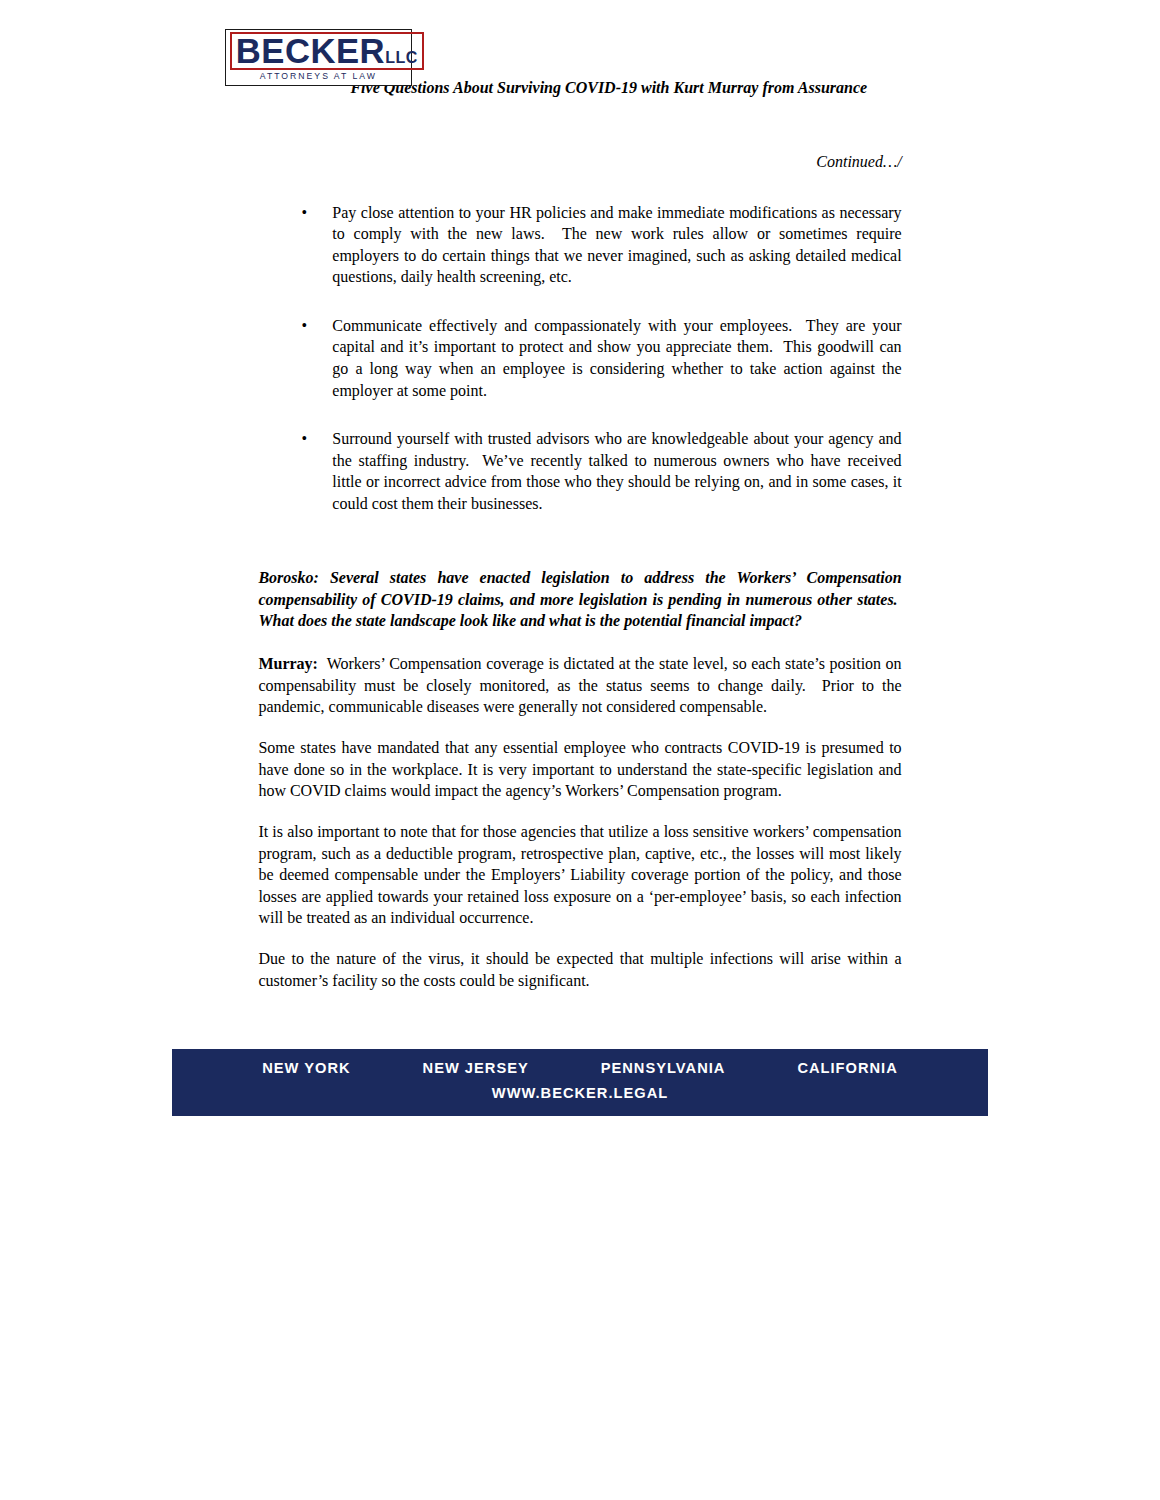BECKERLLC
ATTORNEYS AT LAW
Five Questions About Surviving COVID-19 with Kurt Murray from Assurance
Continued…/
Pay close attention to your HR policies and make immediate modifications as necessary to comply with the new laws. The new work rules allow or sometimes require employers to do certain things that we never imagined, such as asking detailed medical questions, daily health screening, etc.
Communicate effectively and compassionately with your employees. They are your capital and it’s important to protect and show you appreciate them. This goodwill can go a long way when an employee is considering whether to take action against the employer at some point.
Surround yourself with trusted advisors who are knowledgeable about your agency and the staffing industry. We’ve recently talked to numerous owners who have received little or incorrect advice from those who they should be relying on, and in some cases, it could cost them their businesses.
Borosko: Several states have enacted legislation to address the Workers’ Compensation compensability of COVID-19 claims, and more legislation is pending in numerous other states. What does the state landscape look like and what is the potential financial impact?
Murray: Workers’ Compensation coverage is dictated at the state level, so each state’s position on compensability must be closely monitored, as the status seems to change daily. Prior to the pandemic, communicable diseases were generally not considered compensable.
Some states have mandated that any essential employee who contracts COVID-19 is presumed to have done so in the workplace. It is very important to understand the state-specific legislation and how COVID claims would impact the agency’s Workers’ Compensation program.
It is also important to note that for those agencies that utilize a loss sensitive workers’ compensation program, such as a deductible program, retrospective plan, captive, etc., the losses will most likely be deemed compensable under the Employers’ Liability coverage portion of the policy, and those losses are applied towards your retained loss exposure on a ‘per-employee’ basis, so each infection will be treated as an individual occurrence.
Due to the nature of the virus, it should be expected that multiple infections will arise within a customer’s facility so the costs could be significant.
NEW YORK NEW JERSEY PENNSYLVANIA CALIFORNIA
WWW.BECKER.LEGAL